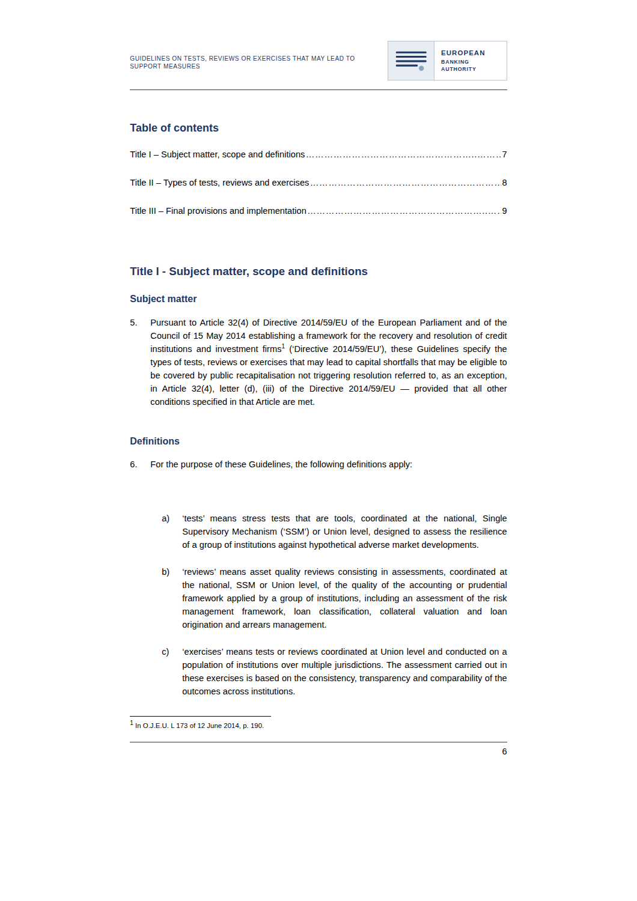Guidelines on tests, reviews or exercises that may lead to support measures
European Banking Authority
Table of contents
Title I – Subject matter, scope and definitions ………………………………………………..…………..…………… 7
Title II – Types of tests, reviews and exercises …………………………………………………………………………….… 8
Title III – Final provisions and implementation …………………………………………………..………………………… 9
Title I - Subject matter, scope and definitions
Subject matter
5. Pursuant to Article 32(4) of Directive 2014/59/EU of the European Parliament and of the Council of 15 May 2014 establishing a framework for the recovery and resolution of credit institutions and investment firms1 (‘Directive 2014/59/EU’), these Guidelines specify the types of tests, reviews or exercises that may lead to capital shortfalls that may be eligible to be covered by public recapitalisation not triggering resolution referred to, as an exception, in Article 32(4), letter (d), (iii) of the Directive 2014/59/EU — provided that all other conditions specified in that Article are met.
Definitions
6. For the purpose of these Guidelines, the following definitions apply:
a) ‘tests’ means stress tests that are tools, coordinated at the national, Single Supervisory Mechanism (‘SSM’) or Union level, designed to assess the resilience of a group of institutions against hypothetical adverse market developments.
b) ‘reviews’ means asset quality reviews consisting in assessments, coordinated at the national, SSM or Union level, of the quality of the accounting or prudential framework applied by a group of institutions, including an assessment of the risk management framework, loan classification, collateral valuation and loan origination and arrears management.
c) ‘exercises’ means tests or reviews coordinated at Union level and conducted on a population of institutions over multiple jurisdictions. The assessment carried out in these exercises is based on the consistency, transparency and comparability of the outcomes across institutions.
1 In O.J.E.U. L 173 of 12 June 2014, p. 190.
6